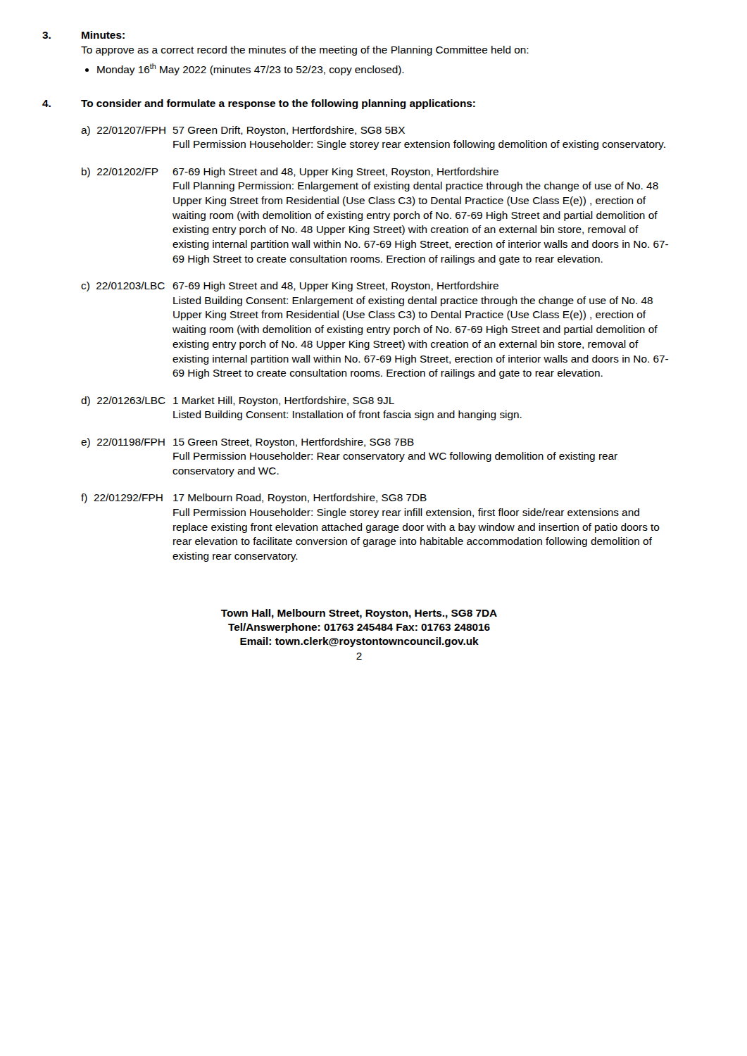3.
Minutes:
To approve as a correct record the minutes of the meeting of the Planning Committee held on:
Monday 16th May 2022 (minutes 47/23 to 52/23, copy enclosed).
4.
To consider and formulate a response to the following planning applications:
a) 22/01207/FPH
57 Green Drift, Royston, Hertfordshire, SG8 5BX
Full Permission Householder: Single storey rear extension following demolition of existing conservatory.
b) 22/01202/FP
67-69 High Street and 48, Upper King Street, Royston, Hertfordshire
Full Planning Permission: Enlargement of existing dental practice through the change of use of No. 48 Upper King Street from Residential (Use Class C3) to Dental Practice (Use Class E(e)) , erection of waiting room (with demolition of existing entry porch of No. 67-69 High Street and partial demolition of existing entry porch of No. 48 Upper King Street) with creation of an external bin store, removal of existing internal partition wall within No. 67-69 High Street, erection of interior walls and doors in No. 67-69 High Street to create consultation rooms. Erection of railings and gate to rear elevation.
c) 22/01203/LBC
67-69 High Street and 48, Upper King Street, Royston, Hertfordshire
Listed Building Consent: Enlargement of existing dental practice through the change of use of No. 48 Upper King Street from Residential (Use Class C3) to Dental Practice (Use Class E(e)) , erection of waiting room (with demolition of existing entry porch of No. 67-69 High Street and partial demolition of existing entry porch of No. 48 Upper King Street) with creation of an external bin store, removal of existing internal partition wall within No. 67-69 High Street, erection of interior walls and doors in No. 67-69 High Street to create consultation rooms. Erection of railings and gate to rear elevation.
d) 22/01263/LBC
1 Market Hill, Royston, Hertfordshire, SG8 9JL
Listed Building Consent: Installation of front fascia sign and hanging sign.
e) 22/01198/FPH
15 Green Street, Royston, Hertfordshire, SG8 7BB
Full Permission Householder: Rear conservatory and WC following demolition of existing rear conservatory and WC.
f) 22/01292/FPH
17 Melbourn Road, Royston, Hertfordshire, SG8 7DB
Full Permission Householder: Single storey rear infill extension, first floor side/rear extensions and replace existing front elevation attached garage door with a bay window and insertion of patio doors to rear elevation to facilitate conversion of garage into habitable accommodation following demolition of existing rear conservatory.
Town Hall, Melbourn Street, Royston, Herts., SG8 7DA
Tel/Answerphone: 01763 245484 Fax: 01763 248016
Email: town.clerk@roystontowncouncil.gov.uk
2